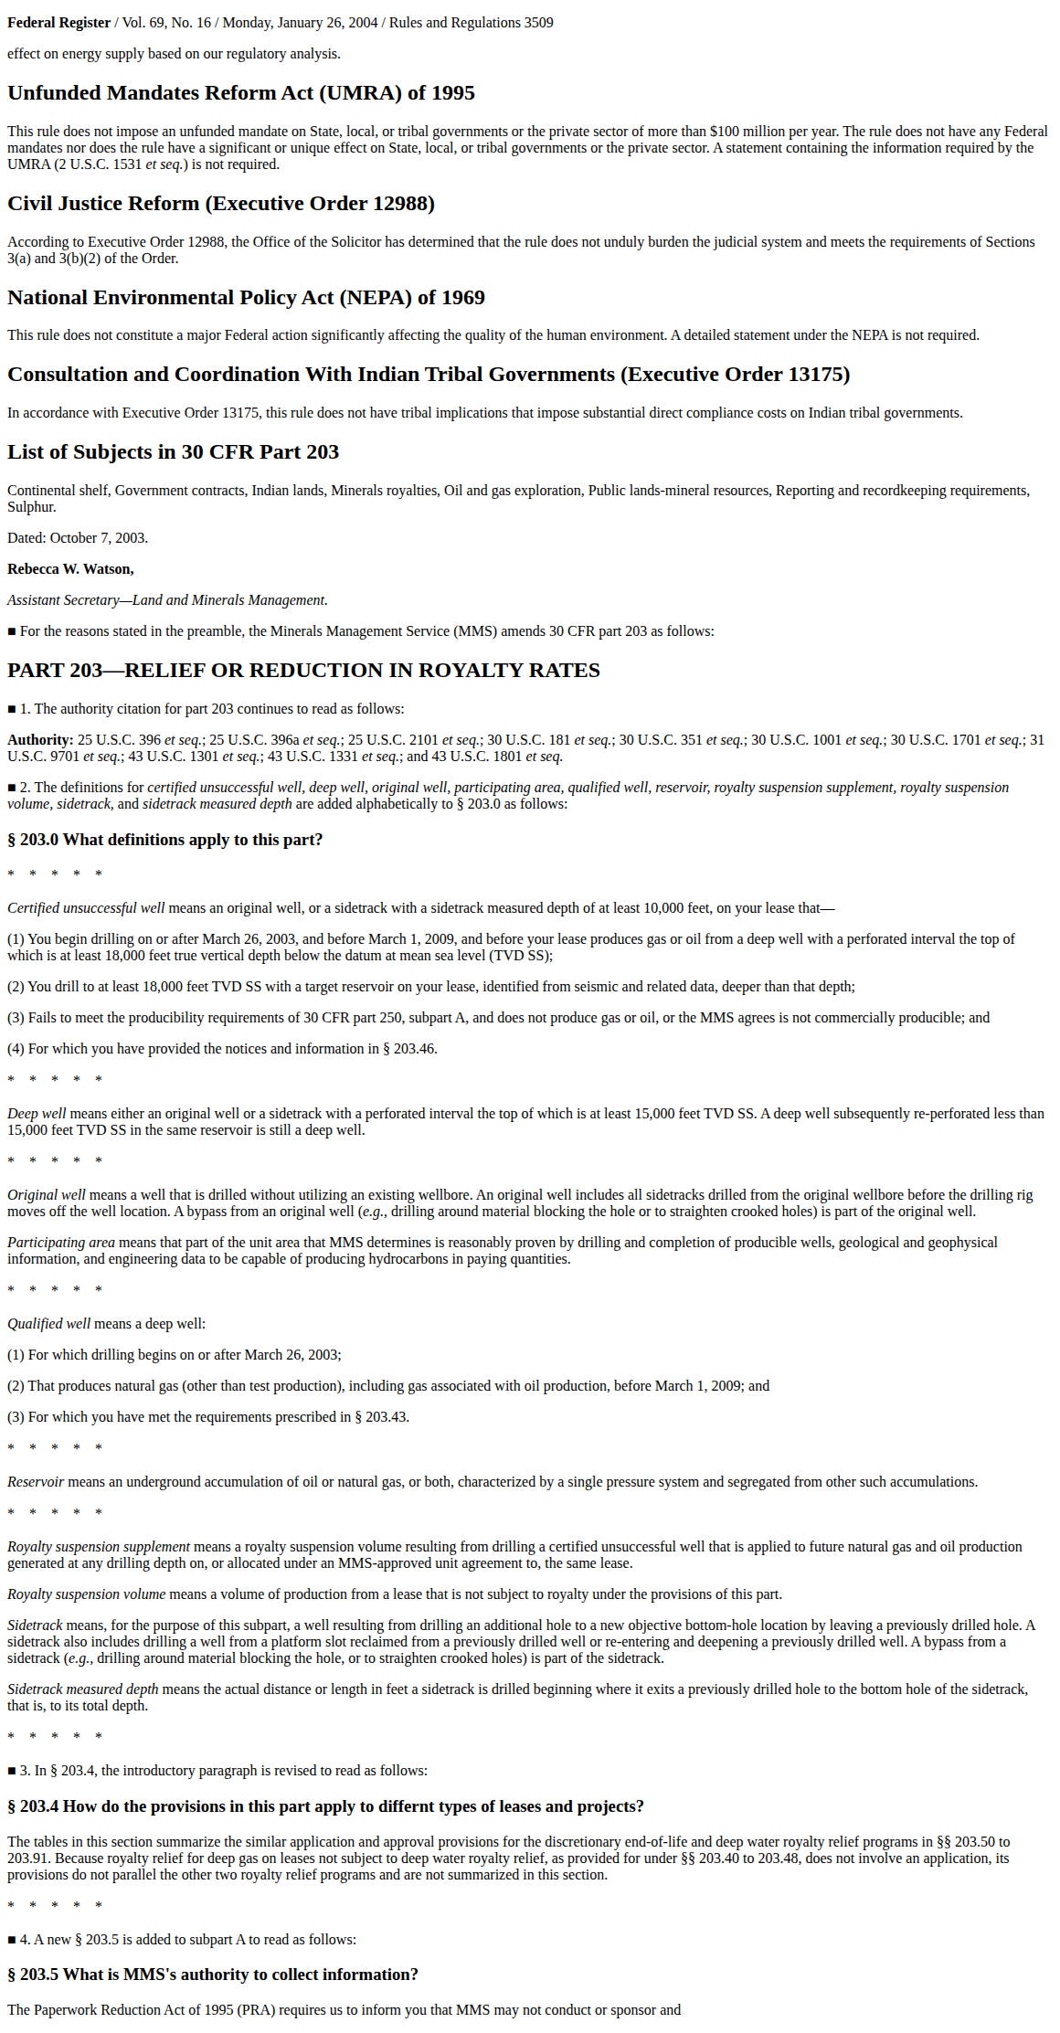Federal Register / Vol. 69, No. 16 / Monday, January 26, 2004 / Rules and Regulations 3509
effect on energy supply based on our regulatory analysis.
Unfunded Mandates Reform Act (UMRA) of 1995
This rule does not impose an unfunded mandate on State, local, or tribal governments or the private sector of more than $100 million per year. The rule does not have any Federal mandates nor does the rule have a significant or unique effect on State, local, or tribal governments or the private sector. A statement containing the information required by the UMRA (2 U.S.C. 1531 et seq.) is not required.
Civil Justice Reform (Executive Order 12988)
According to Executive Order 12988, the Office of the Solicitor has determined that the rule does not unduly burden the judicial system and meets the requirements of Sections 3(a) and 3(b)(2) of the Order.
National Environmental Policy Act (NEPA) of 1969
This rule does not constitute a major Federal action significantly affecting the quality of the human environment. A detailed statement under the NEPA is not required.
Consultation and Coordination With Indian Tribal Governments (Executive Order 13175)
In accordance with Executive Order 13175, this rule does not have tribal implications that impose substantial direct compliance costs on Indian tribal governments.
List of Subjects in 30 CFR Part 203
Continental shelf, Government contracts, Indian lands, Minerals royalties, Oil and gas exploration, Public lands-mineral resources, Reporting and recordkeeping requirements, Sulphur.
Dated: October 7, 2003.
Rebecca W. Watson,
Assistant Secretary—Land and Minerals Management.
■ For the reasons stated in the preamble, the Minerals Management Service (MMS) amends 30 CFR part 203 as follows:
PART 203—RELIEF OR REDUCTION IN ROYALTY RATES
■ 1. The authority citation for part 203 continues to read as follows:
Authority: 25 U.S.C. 396 et seq.; 25 U.S.C. 396a et seq.; 25 U.S.C. 2101 et seq.; 30 U.S.C. 181 et seq.; 30 U.S.C. 351 et seq.; 30 U.S.C. 1001 et seq.; 30 U.S.C. 1701 et seq.; 31 U.S.C. 9701 et seq.; 43 U.S.C. 1301 et seq.; 43 U.S.C. 1331 et seq.; and 43 U.S.C. 1801 et seq.
■ 2. The definitions for certified unsuccessful well, deep well, original well, participating area, qualified well, reservoir, royalty suspension supplement, royalty suspension volume, sidetrack, and sidetrack measured depth are added alphabetically to § 203.0 as follows:
§ 203.0 What definitions apply to this part?
*　*　*　*　*
Certified unsuccessful well means an original well, or a sidetrack with a sidetrack measured depth of at least 10,000 feet, on your lease that—
(1) You begin drilling on or after March 26, 2003, and before March 1, 2009, and before your lease produces gas or oil from a deep well with a perforated interval the top of which is at least 18,000 feet true vertical depth below the datum at mean sea level (TVD SS);
(2) You drill to at least 18,000 feet TVD SS with a target reservoir on your lease, identified from seismic and related data, deeper than that depth;
(3) Fails to meet the producibility requirements of 30 CFR part 250, subpart A, and does not produce gas or oil, or the MMS agrees is not commercially producible; and
(4) For which you have provided the notices and information in § 203.46.
*　*　*　*　*
Deep well means either an original well or a sidetrack with a perforated interval the top of which is at least 15,000 feet TVD SS. A deep well subsequently re-perforated less than 15,000 feet TVD SS in the same reservoir is still a deep well.
*　*　*　*　*
Original well means a well that is drilled without utilizing an existing wellbore. An original well includes all sidetracks drilled from the original wellbore before the drilling rig moves off the well location. A bypass from an original well (e.g., drilling around material blocking the hole or to straighten crooked holes) is part of the original well.
Participating area means that part of the unit area that MMS determines is reasonably proven by drilling and completion of producible wells, geological and geophysical information, and engineering data to be capable of producing hydrocarbons in paying quantities.
*　*　*　*　*
Qualified well means a deep well:
(1) For which drilling begins on or after March 26, 2003;
(2) That produces natural gas (other than test production), including gas associated with oil production, before March 1, 2009; and
(3) For which you have met the requirements prescribed in § 203.43.
*　*　*　*　*
Reservoir means an underground accumulation of oil or natural gas, or both, characterized by a single pressure system and segregated from other such accumulations.
*　*　*　*　*
Royalty suspension supplement means a royalty suspension volume resulting from drilling a certified unsuccessful well that is applied to future natural gas and oil production generated at any drilling depth on, or allocated under an MMS-approved unit agreement to, the same lease.
Royalty suspension volume means a volume of production from a lease that is not subject to royalty under the provisions of this part.
Sidetrack means, for the purpose of this subpart, a well resulting from drilling an additional hole to a new objective bottom-hole location by leaving a previously drilled hole. A sidetrack also includes drilling a well from a platform slot reclaimed from a previously drilled well or re-entering and deepening a previously drilled well. A bypass from a sidetrack (e.g., drilling around material blocking the hole, or to straighten crooked holes) is part of the sidetrack.
Sidetrack measured depth means the actual distance or length in feet a sidetrack is drilled beginning where it exits a previously drilled hole to the bottom hole of the sidetrack, that is, to its total depth.
*　*　*　*　*
■ 3. In § 203.4, the introductory paragraph is revised to read as follows:
§ 203.4 How do the provisions in this part apply to differnt types of leases and projects?
The tables in this section summarize the similar application and approval provisions for the discretionary end-of-life and deep water royalty relief programs in §§ 203.50 to 203.91. Because royalty relief for deep gas on leases not subject to deep water royalty relief, as provided for under §§ 203.40 to 203.48, does not involve an application, its provisions do not parallel the other two royalty relief programs and are not summarized in this section.
*　*　*　*　*
■ 4. A new § 203.5 is added to subpart A to read as follows:
§ 203.5 What is MMS's authority to collect information?
The Paperwork Reduction Act of 1995 (PRA) requires us to inform you that MMS may not conduct or sponsor and